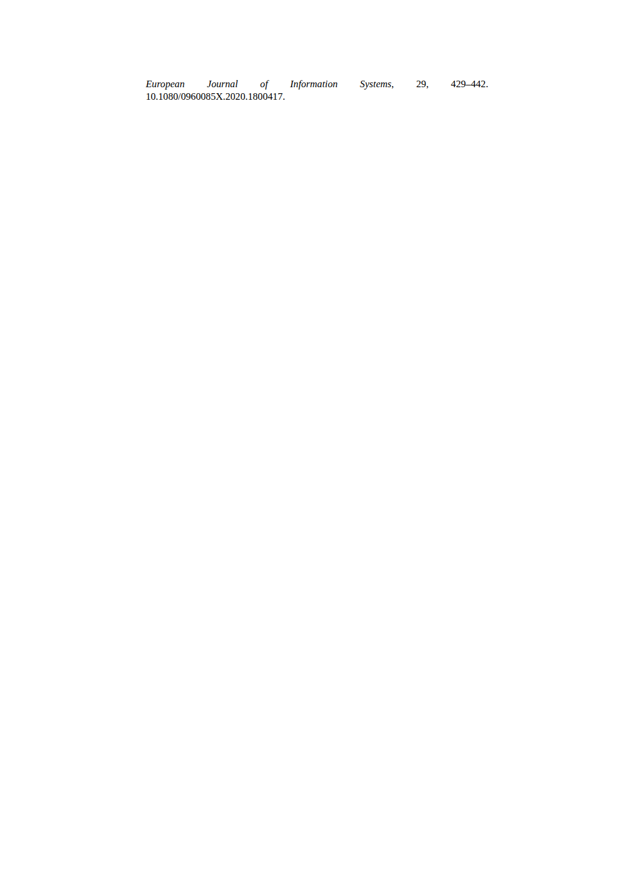European Journal of Information Systems, 29, 429–442. 10.1080/0960085X.2020.1800417.